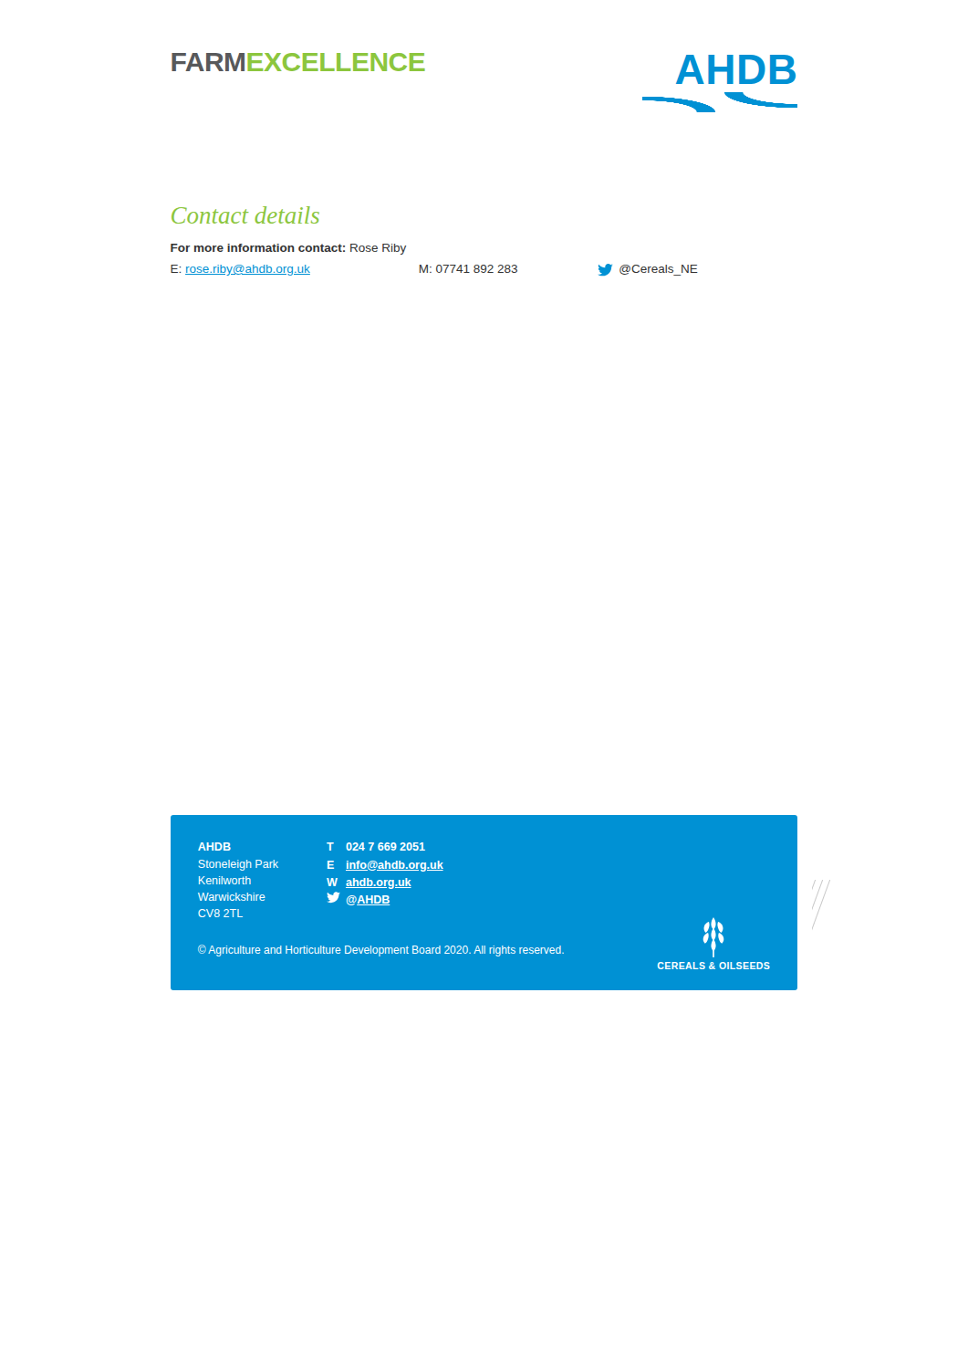FARM EXCELLENCE
AHDB
Contact details
For more information contact: Rose Riby
E: rose.riby@ahdb.org.uk M: 07741 892 283 @Cereals_NE
AHDB
Stoneleigh Park
Kenilworth
Warwickshire
CV8 2TL
| T | 024 7 669 2051 |
| E | info@ahdb.org.uk |
| W | ahdb.org.uk |
| | @ AHDB |
© Agriculture and Horticulture Development Board 2020. All rights reserved.
CEREALS & OILSEEDS